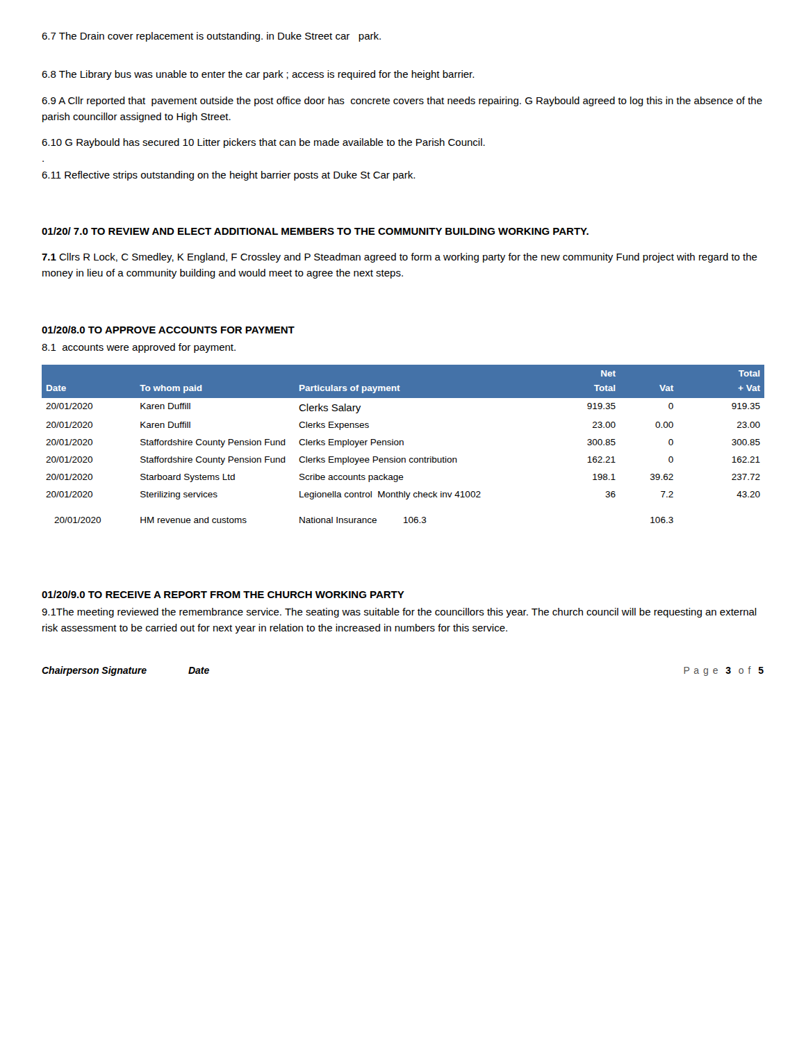6.7 The Drain cover replacement is outstanding. in Duke Street car park.
6.8 The Library bus was unable to enter the car park ; access is required for the height barrier.
6.9 A Cllr reported that pavement outside the post office door has concrete covers that needs repairing. G Raybould agreed to log this in the absence of the parish councillor assigned to High Street.
6.10 G Raybould has secured 10 Litter pickers that can be made available to the Parish Council.
.
6.11 Reflective strips outstanding on the height barrier posts at Duke St Car park.
01/20/ 7.0 To review and elect additional members to the community building working party.
7.1 Cllrs R Lock, C Smedley, K England, F Crossley and P Steadman agreed to form a working party for the new community Fund project with regard to the money in lieu of a community building and would meet to agree the next steps.
01/20/8.0 To approve accounts for payment
8.1 accounts were approved for payment.
| Date | To whom paid | Particulars of payment | Net Total | Vat | Total + Vat |
| --- | --- | --- | --- | --- | --- |
| 20/01/2020 | Karen Duffill | Clerks Salary | 919.35 | 0 | 919.35 |
| 20/01/2020 | Karen Duffill | Clerks Expenses | 23.00 | 0.00 | 23.00 |
| 20/01/2020 | Staffordshire County Pension Fund | Clerks Employer Pension | 300.85 | 0 | 300.85 |
| 20/01/2020 | Staffordshire County Pension Fund | Clerks Employee Pension contribution | 162.21 | 0 | 162.21 |
| 20/01/2020 | Starboard Systems Ltd | Scribe accounts package | 198.1 | 39.62 | 237.72 |
| 20/01/2020 | Sterilizing services | Legionella control Monthly check inv 41002 | 36 | 7.2 | 43.20 |
| 20/01/2020 | HM revenue and customs | National Insurance 106.3 | | 106.3 | |
01/20/9.0 To receive a report from the church working party
9.1The meeting reviewed the remembrance service. The seating was suitable for the councillors this year. The church council will be requesting an external risk assessment to be carried out for next year in relation to the increased in numbers for this service.
Chairperson Signature Date P a g e 3 o f 5